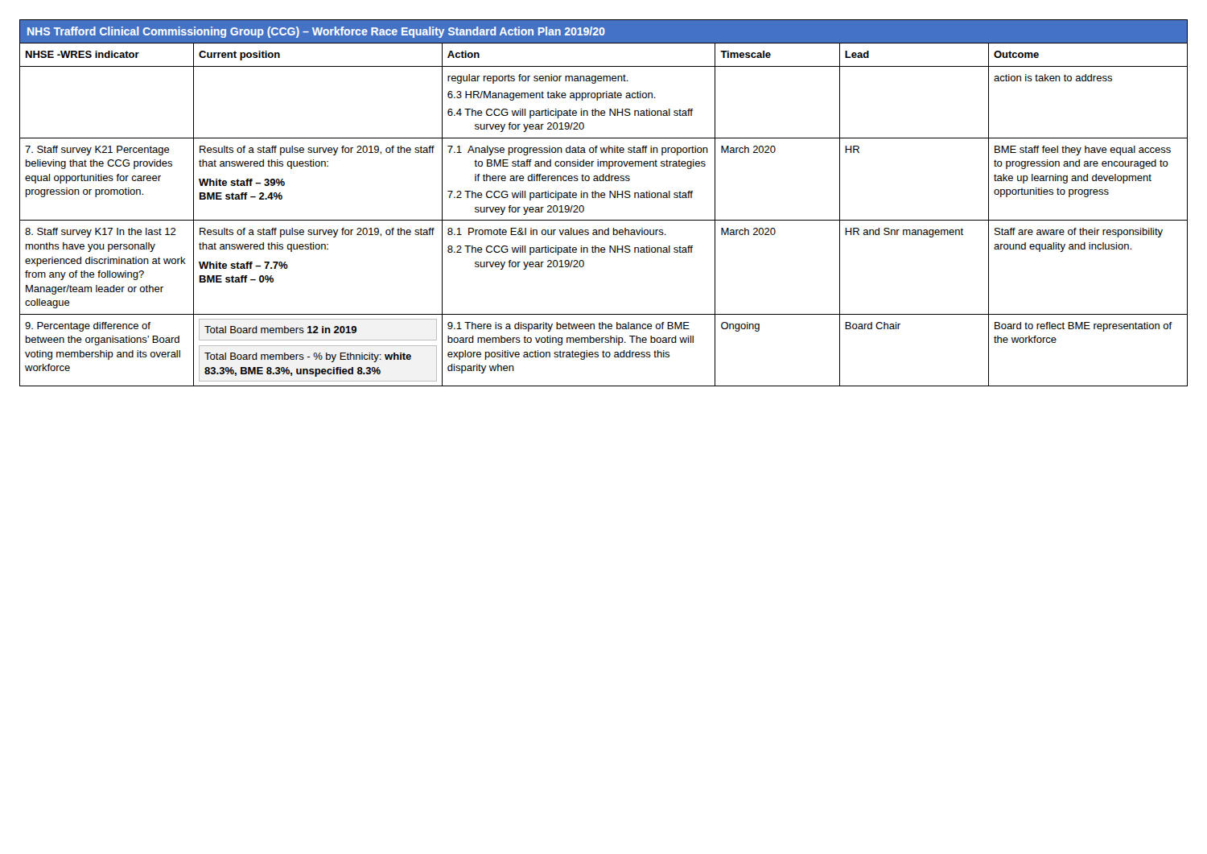NHS Trafford Clinical Commissioning Group (CCG) – Workforce Race Equality Standard Action Plan 2019/20
| NHSE -WRES indicator | Current position | Action | Timescale | Lead | Outcome |
| --- | --- | --- | --- | --- | --- |
| | | regular reports for senior management. 6.3 HR/Management take appropriate action. 6.4 The CCG will participate in the NHS national staff survey for year 2019/20 | | | action is taken to address |
| 7. Staff survey K21 Percentage believing that the CCG provides equal opportunities for career progression or promotion. | Results of a staff pulse survey for 2019, of the staff that answered this question: White staff – 39% BME staff – 2.4% | 7.1 Analyse progression data of white staff in proportion to BME staff and consider improvement strategies if there are differences to address 7.2 The CCG will participate in the NHS national staff survey for year 2019/20 | March 2020 | HR | BME staff feel they have equal access to progression and are encouraged to take up learning and development opportunities to progress |
| 8. Staff survey K17 In the last 12 months have you personally experienced discrimination at work from any of the following? Manager/team leader or other colleague | Results of a staff pulse survey for 2019, of the staff that answered this question: White staff – 7.7% BME staff – 0% | 8.1 Promote E&I in our values and behaviours. 8.2 The CCG will participate in the NHS national staff survey for year 2019/20 | March 2020 | HR and Snr management | Staff are aware of their responsibility around equality and inclusion. |
| 9. Percentage difference of between the organisations’ Board voting membership and its overall workforce | Total Board members 12 in 2019 Total Board members - % by Ethnicity: white 83.3%, BME 8.3%, unspecified 8.3% | 9.1 There is a disparity between the balance of BME board members to voting membership. The board will explore positive action strategies to address this disparity when | Ongoing | Board Chair | Board to reflect BME representation of the workforce |